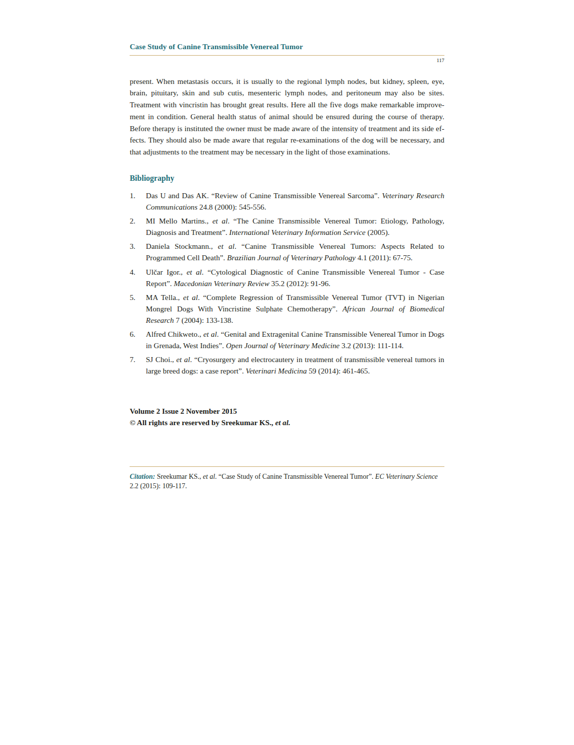Case Study of Canine Transmissible Venereal Tumor
117
present. When metastasis occurs, it is usually to the regional lymph nodes, but kidney, spleen, eye, brain, pituitary, skin and sub cutis, mesenteric lymph nodes, and peritoneum may also be sites. Treatment with vincristin has brought great results. Here all the five dogs make remarkable improvement in condition. General health status of animal should be ensured during the course of therapy. Before therapy is instituted the owner must be made aware of the intensity of treatment and its side effects. They should also be made aware that regular re-examinations of the dog will be necessary, and that adjustments to the treatment may be necessary in the light of those examinations.
Bibliography
Das U and Das AK. “Review of Canine Transmissible Venereal Sarcoma”. Veterinary Research Communications 24.8 (2000): 545-556.
MI Mello Martins., et al. “The Canine Transmissible Venereal Tumor: Etiology, Pathology, Diagnosis and Treatment”. International Veterinary Information Service (2005).
Daniela Stockmann., et al. “Canine Transmissible Venereal Tumors: Aspects Related to Programmed Cell Death”. Brazilian Journal of Veterinary Pathology 4.1 (2011): 67-75.
Ulčar Igor., et al. “Cytological Diagnostic of Canine Transmissible Venereal Tumor - Case Report”. Macedonian Veterinary Review 35.2 (2012): 91-96.
MA Tella., et al. “Complete Regression of Transmissible Venereal Tumor (TVT) in Nigerian Mongrel Dogs With Vincristine Sulphate Chemotherapy”. African Journal of Biomedical Research 7 (2004): 133-138.
Alfred Chikweto., et al. “Genital and Extragenital Canine Transmissible Venereal Tumor in Dogs in Grenada, West Indies”. Open Journal of Veterinary Medicine 3.2 (2013): 111-114.
SJ Choi., et al. “Cryosurgery and electrocautery in treatment of transmissible venereal tumors in large breed dogs: a case report”. Veterinari Medicina 59 (2014): 461-465.
Volume 2 Issue 2 November 2015
© All rights are reserved by Sreekumar KS., et al.
Citation: Sreekumar KS., et al. “Case Study of Canine Transmissible Venereal Tumor”. EC Veterinary Science 2.2 (2015): 109-117.